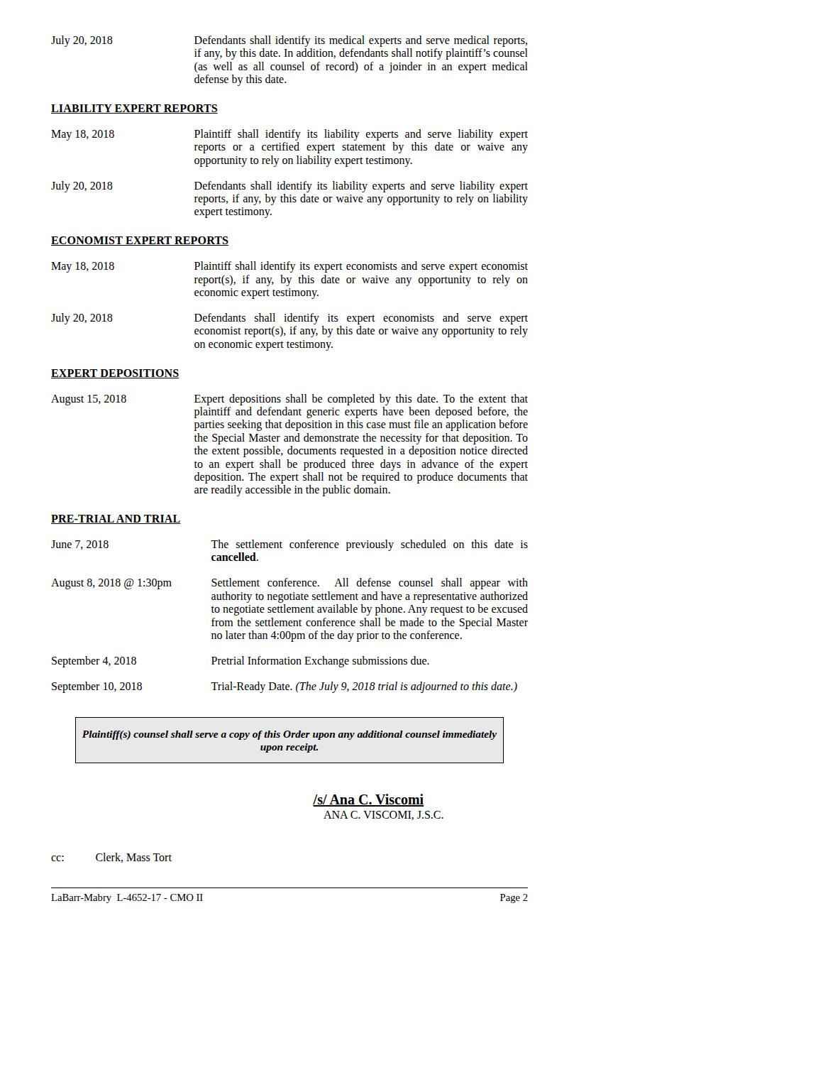July 20, 2018
Defendants shall identify its medical experts and serve medical reports, if any, by this date. In addition, defendants shall notify plaintiff’s counsel (as well as all counsel of record) of a joinder in an expert medical defense by this date.
LIABILITY EXPERT REPORTS
May 18, 2018
Plaintiff shall identify its liability experts and serve liability expert reports or a certified expert statement by this date or waive any opportunity to rely on liability expert testimony.
July 20, 2018
Defendants shall identify its liability experts and serve liability expert reports, if any, by this date or waive any opportunity to rely on liability expert testimony.
ECONOMIST EXPERT REPORTS
May 18, 2018
Plaintiff shall identify its expert economists and serve expert economist report(s), if any, by this date or waive any opportunity to rely on economic expert testimony.
July 20, 2018
Defendants shall identify its expert economists and serve expert economist report(s), if any, by this date or waive any opportunity to rely on economic expert testimony.
EXPERT DEPOSITIONS
August 15, 2018
Expert depositions shall be completed by this date. To the extent that plaintiff and defendant generic experts have been deposed before, the parties seeking that deposition in this case must file an application before the Special Master and demonstrate the necessity for that deposition. To the extent possible, documents requested in a deposition notice directed to an expert shall be produced three days in advance of the expert deposition. The expert shall not be required to produce documents that are readily accessible in the public domain.
PRE-TRIAL AND TRIAL
June 7, 2018
The settlement conference previously scheduled on this date is cancelled.
August 8, 2018 @ 1:30pm
Settlement conference. All defense counsel shall appear with authority to negotiate settlement and have a representative authorized to negotiate settlement available by phone. Any request to be excused from the settlement conference shall be made to the Special Master no later than 4:00pm of the day prior to the conference.
September 4, 2018
Pretrial Information Exchange submissions due.
September 10, 2018
Trial-Ready Date. (The July 9, 2018 trial is adjourned to this date.)
Plaintiff(s) counsel shall serve a copy of this Order upon any additional counsel immediately upon receipt.
/s/ Ana C. Viscomi
ANA C. VISCOMI, J.S.C.
cc: Clerk, Mass Tort
LaBarr-Mabry L-4652-17 - CMO II Page 2